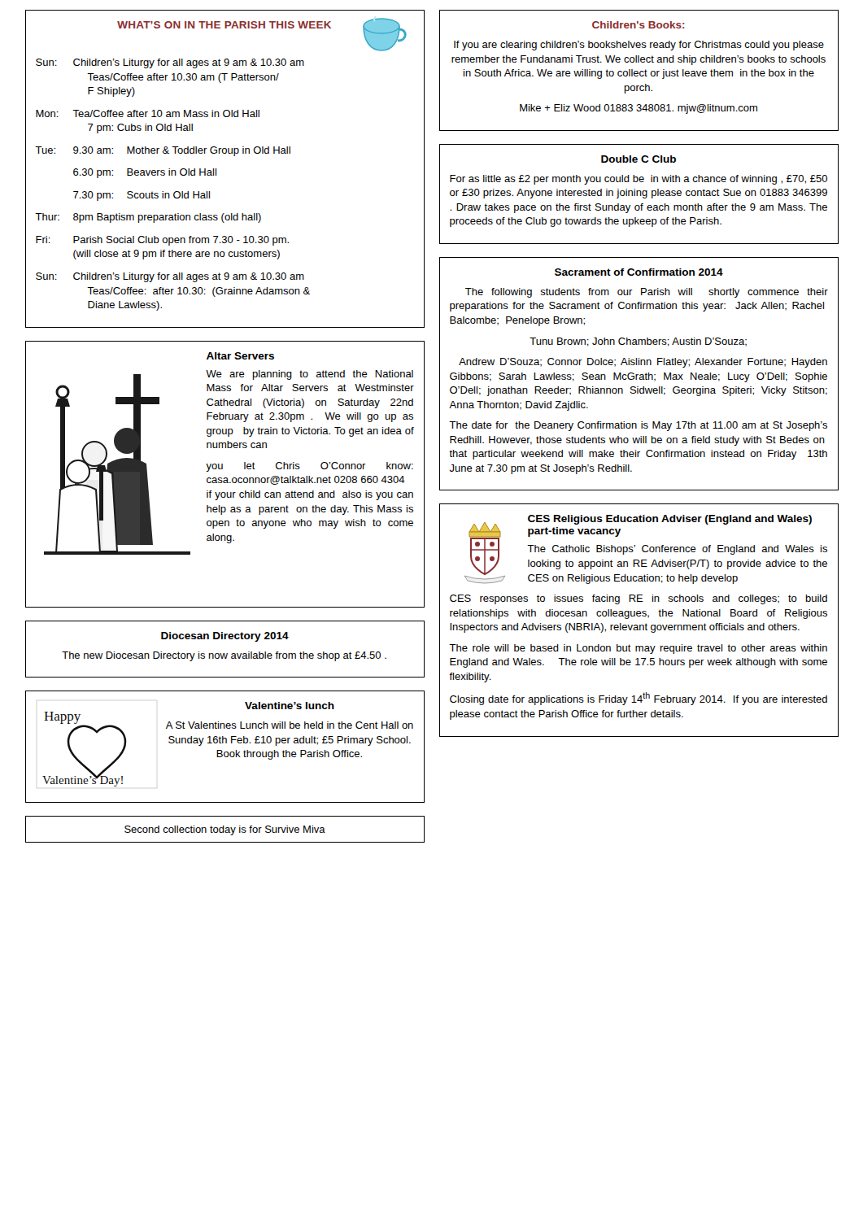WHAT’S ON IN THE PARISH THIS WEEK
| Sun: | Children’s Liturgy for all ages at 9 am & 10.30 am Teas/Coffee after 10.30 am (T Patterson/ F Shipley) |
| Mon: | Tea/Coffee after 10 am Mass in Old Hall 7 pm: Cubs in Old Hall |
| Tue: | 9.30 am: | Mother & Toddler Group in Old Hall |
| | 6.30 pm: | Beavers in Old Hall |
| | 7.30 pm: | Scouts in Old Hall |
| Thur: | 8pm Baptism preparation class (old hall) |
| Fri: | Parish Social Club open from 7.30 - 10.30 pm. (will close at 9 pm if there are no customers) |
| Sun: | Children’s Liturgy for all ages at 9 am & 10.30 am Teas/Coffee: after 10.30: (Grainne Adamson & Diane Lawless). |
Altar Servers
We are planning to attend the National Mass for Altar Servers at Westminster Cathedral (Victoria) on Saturday 22nd February at 2.30pm . We will go up as group by train to Victoria. To get an idea of numbers can
you let Chris O’Connor know: casa.oconnor@talktalk.net 0208 660 4304 if your child can attend and also is you can help as a parent on the day. This Mass is open to anyone who may wish to come along.
Diocesan Directory 2014
The new Diocesan Directory is now available from the shop at £4.50 .
Happy Valentine’s Day!
Valentine’s lunch
A St Valentines Lunch will be held in the Cent Hall on Sunday 16th Feb. £10 per adult; £5 Primary School. Book through the Parish Office.
Second collection today is for Survive Miva
Children's Books:
If you are clearing children’s bookshelves ready for Christmas could you please remember the Fundanami Trust. We collect and ship children’s books to schools in South Africa. We are willing to collect or just leave them in the box in the porch.
Mike + Eliz Wood 01883 348081. mjw@litnum.com
Double C Club
For as little as £2 per month you could be in with a chance of winning , £70, £50 or £30 prizes. Anyone interested in joining please contact Sue on 01883 346399 . Draw takes pace on the first Sunday of each month after the 9 am Mass. The proceeds of the Club go towards the upkeep of the Parish.
Sacrament of Confirmation 2014
The following students from our Parish will shortly commence their preparations for the Sacrament of Confirmation this year: Jack Allen; Rachel Balcombe; Penelope Brown;
Tunu Brown; John Chambers; Austin D’Souza;
Andrew D’Souza; Connor Dolce; Aislinn Flatley; Alexander Fortune; Hayden Gibbons; Sarah Lawless; Sean McGrath; Max Neale; Lucy O’Dell; Sophie O’Dell; jonathan Reeder; Rhiannon Sidwell; Georgina Spiteri; Vicky Stitson; Anna Thornton; David Zajdlic.
The date for the Deanery Confirmation is May 17th at 11.00 am at St Joseph’s Redhill. However, those students who will be on a field study with St Bedes on that particular weekend will make their Confirmation instead on Friday 13th June at 7.30 pm at St Joseph’s Redhill.
CES Religious Education Adviser (England and Wales) part-time vacancy
The Catholic Bishops’ Conference of England and Wales is looking to appoint an RE Adviser(P/T) to provide advice to the CES on Religious Education; to help develop
CES responses to issues facing RE in schools and colleges; to build relationships with diocesan colleagues, the National Board of Religious Inspectors and Advisers (NBRIA), relevant government officials and others.
The role will be based in London but may require travel to other areas within England and Wales. The role will be 17.5 hours per week although with some flexibility.
Closing date for applications is Friday 14th February 2014. If you are interested please contact the Parish Office for further details.